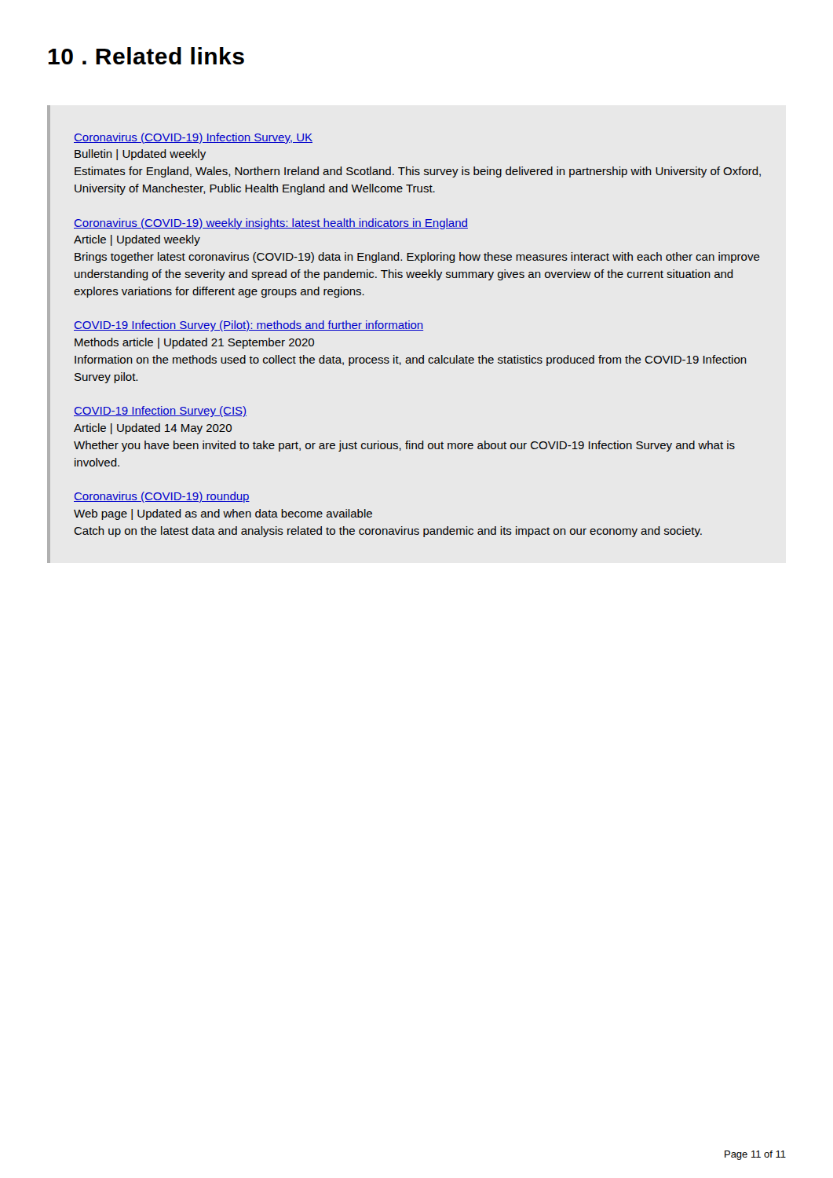10 . Related links
Coronavirus (COVID-19) Infection Survey, UK
Bulletin | Updated weekly
Estimates for England, Wales, Northern Ireland and Scotland. This survey is being delivered in partnership with University of Oxford, University of Manchester, Public Health England and Wellcome Trust.
Coronavirus (COVID-19) weekly insights: latest health indicators in England
Article | Updated weekly
Brings together latest coronavirus (COVID-19) data in England. Exploring how these measures interact with each other can improve understanding of the severity and spread of the pandemic. This weekly summary gives an overview of the current situation and explores variations for different age groups and regions.
COVID-19 Infection Survey (Pilot): methods and further information
Methods article | Updated 21 September 2020
Information on the methods used to collect the data, process it, and calculate the statistics produced from the COVID-19 Infection Survey pilot.
COVID-19 Infection Survey (CIS)
Article | Updated 14 May 2020
Whether you have been invited to take part, or are just curious, find out more about our COVID-19 Infection Survey and what is involved.
Coronavirus (COVID-19) roundup
Web page | Updated as and when data become available
Catch up on the latest data and analysis related to the coronavirus pandemic and its impact on our economy and society.
Page 11 of 11